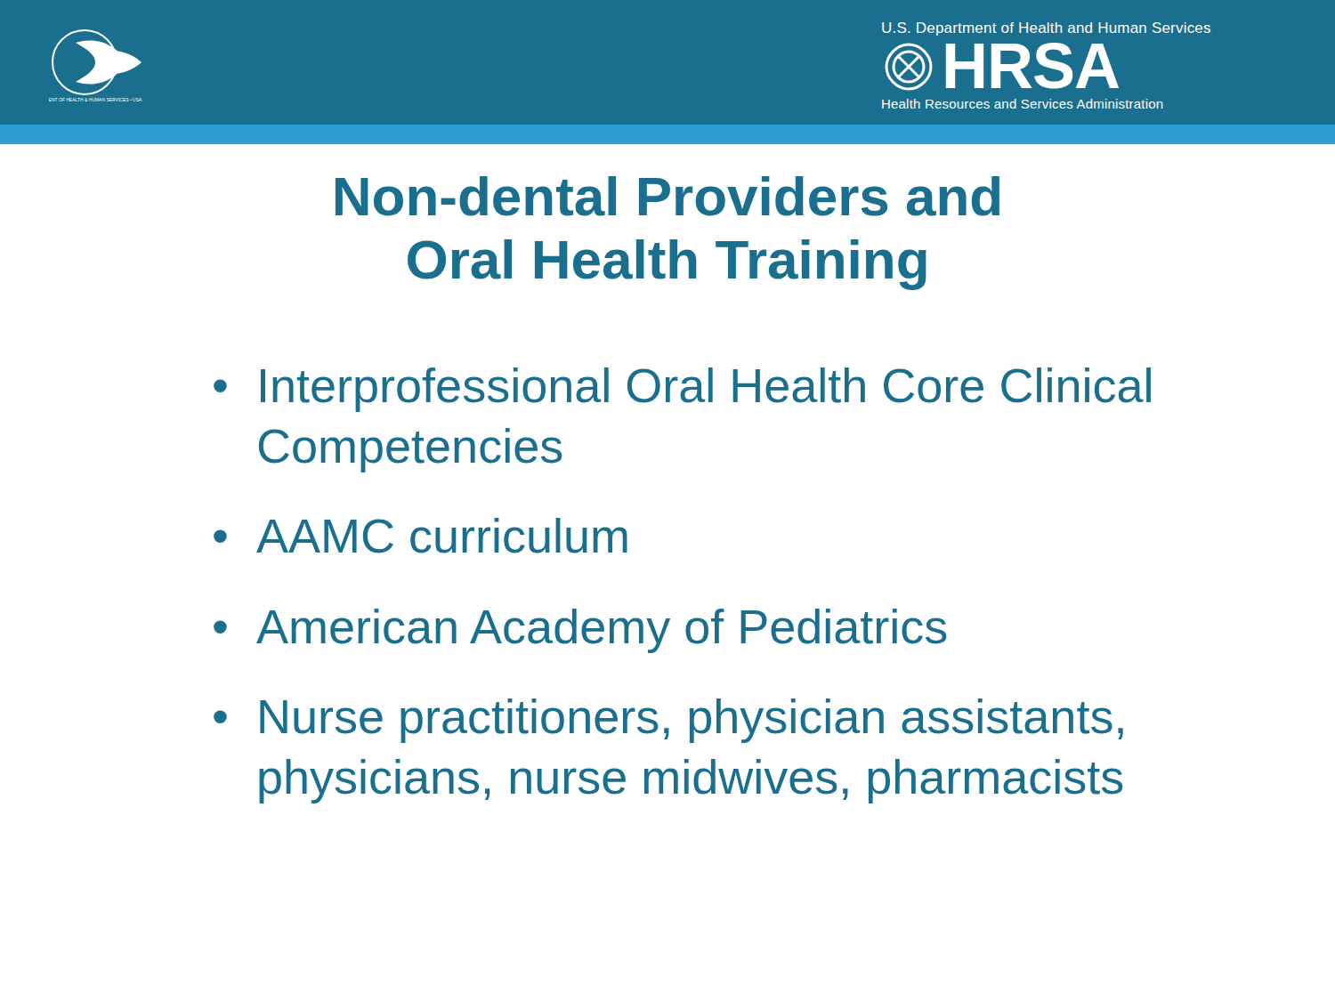DEPARTMENT OF HEALTH & HUMAN SERVICES • USA
U.S. Department of Health and Human Services
HRSA
Health Resources and Services Administration
Non-dental Providers and
Oral Health Training
Interprofessional Oral Health Core Clinical Competencies
AAMC curriculum
American Academy of Pediatrics
Nurse practitioners, physician assistants, physicians, nurse midwives, pharmacists